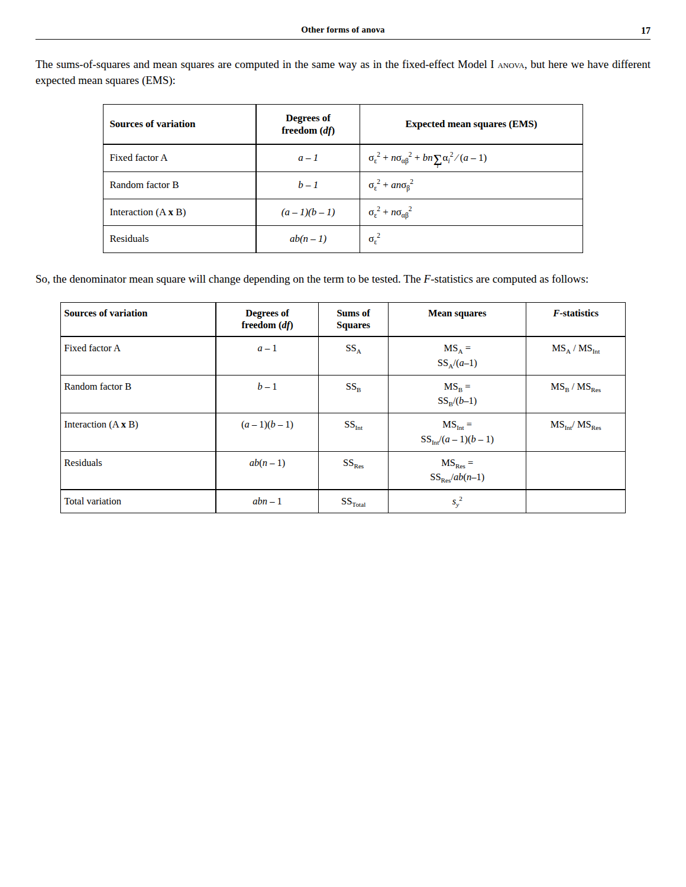Other forms of anova 17
The sums-of-squares and mean squares are computed in the same way as in the fixed-effect Model I anova, but here we have different expected mean squares (EMS):
| Sources of variation | Degrees of freedom ( df ) | Expected mean squares (EMS) |
| --- | --- | --- |
| Fixed factor A | a – 1 | σ ε 2 + n σ αβ 2 + bn Σ i α i 2 ⁄ ( a – 1) |
| Random factor B | b – 1 | σ ε 2 + an σ β 2 |
| Interaction (A x B) | (a – 1)(b – 1) | σ ε 2 + n σ αβ 2 |
| Residuals | ab(n – 1) | σ ε 2 |
So, the denominator mean square will change depending on the term to be tested. The F-statistics are computed as follows:
| Sources of variation | Degrees of freedom ( df ) | Sums of Squares | Mean squares | F -statistics |
| --- | --- | --- | --- | --- |
| Fixed factor A | a – 1 | SS A | MS A = SS A /( a –1) | MS A / MS Int |
| Random factor B | b – 1 | SS B | MS B = SS B /( b –1) | MS B / MS Res |
| Interaction (A x B) | ( a – 1)( b – 1) | SS Int | MS Int = SS Int /( a – 1)( b – 1) | MS Int / MS Res |
| Residuals | ab ( n – 1) | SS Res | MS Res = SS Res / ab ( n –1) | |
| Total variation | abn – 1 | SS Total | s y 2 | |